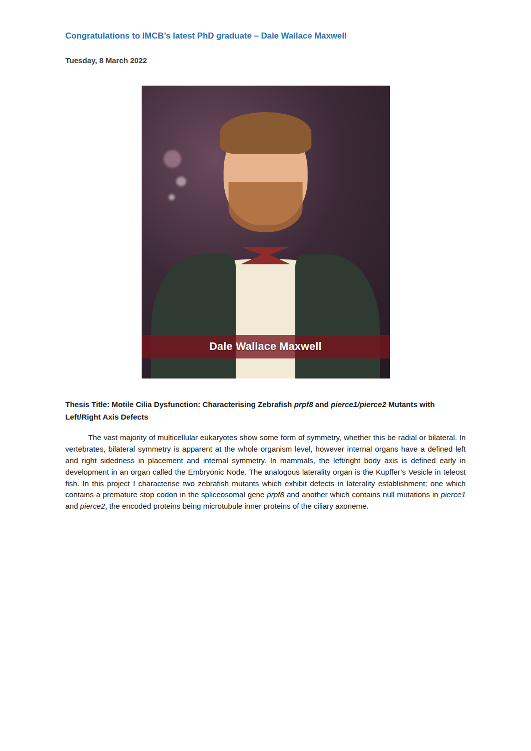Congratulations to IMCB’s latest PhD graduate – Dale Wallace Maxwell
Tuesday, 8 March 2022
Dale Wallace Maxwell
Thesis Title: Motile Cilia Dysfunction: Characterising Zebrafish prpf8 and pierce1/pierce2 Mutants with Left/Right Axis Defects
The vast majority of multicellular eukaryotes show some form of symmetry, whether this be radial or bilateral. In vertebrates, bilateral symmetry is apparent at the whole organism level, however internal organs have a defined left and right sidedness in placement and internal symmetry. In mammals, the left/right body axis is defined early in development in an organ called the Embryonic Node. The analogous laterality organ is the Kupffer’s Vesicle in teleost fish. In this project I characterise two zebrafish mutants which exhibit defects in laterality establishment; one which contains a premature stop codon in the spliceosomal gene prpf8 and another which contains null mutations in pierce1 and pierce2, the encoded proteins being microtubule inner proteins of the ciliary axoneme.